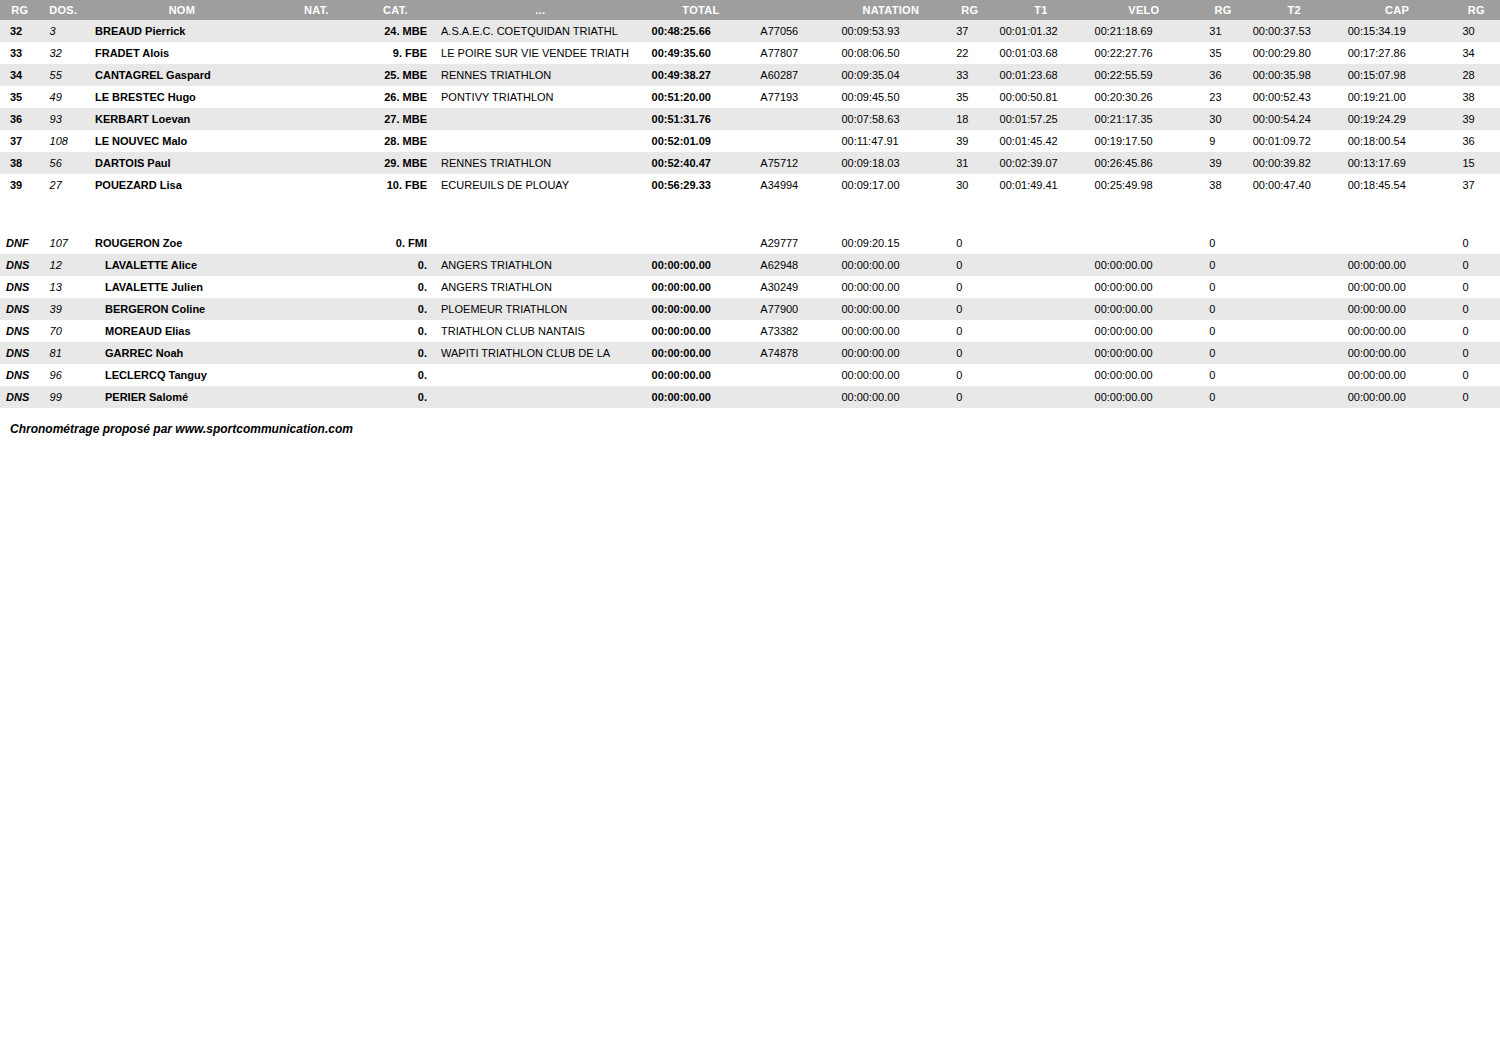| RG | DOS. | NOM | NAT. | CAT. | ... | TOTAL | | NATATION | RG | T1 | VELO | RG | T2 | CAP | RG |
| --- | --- | --- | --- | --- | --- | --- | --- | --- | --- | --- | --- | --- | --- | --- | --- |
| 32 | 3 | BREAUD Pierrick | | 24. MBE | A.S.A.E.C. COETQUIDAN TRIATHL | 00:48:25.66 | A77056 | 00:09:53.93 | 37 | 00:01:01.32 | 00:21:18.69 | 31 | 00:00:37.53 | 00:15:34.19 | 30 |
| 33 | 32 | FRADET Alois | | 9. FBE | LE POIRE SUR VIE VENDEE TRIATH | 00:49:35.60 | A77807 | 00:08:06.50 | 22 | 00:01:03.68 | 00:22:27.76 | 35 | 00:00:29.80 | 00:17:27.86 | 34 |
| 34 | 55 | CANTAGREL Gaspard | | 25. MBE | RENNES TRIATHLON | 00:49:38.27 | A60287 | 00:09:35.04 | 33 | 00:01:23.68 | 00:22:55.59 | 36 | 00:00:35.98 | 00:15:07.98 | 28 |
| 35 | 49 | LE BRESTEC Hugo | | 26. MBE | PONTIVY TRIATHLON | 00:51:20.00 | A77193 | 00:09:45.50 | 35 | 00:00:50.81 | 00:20:30.26 | 23 | 00:00:52.43 | 00:19:21.00 | 38 |
| 36 | 93 | KERBART Loevan | | 27. MBE | | 00:51:31.76 | | 00:07:58.63 | 18 | 00:01:57.25 | 00:21:17.35 | 30 | 00:00:54.24 | 00:19:24.29 | 39 |
| 37 | 108 | LE NOUVEC Malo | | 28. MBE | | 00:52:01.09 | | 00:11:47.91 | 39 | 00:01:45.42 | 00:19:17.50 | 9 | 00:01:09.72 | 00:18:00.54 | 36 |
| 38 | 56 | DARTOIS Paul | | 29. MBE | RENNES TRIATHLON | 00:52:40.47 | A75712 | 00:09:18.03 | 31 | 00:02:39.07 | 00:26:45.86 | 39 | 00:00:39.82 | 00:13:17.69 | 15 |
| 39 | 27 | POUEZARD Lisa | | 10. FBE | ECUREUILS DE PLOUAY | 00:56:29.33 | A34994 | 00:09:17.00 | 30 | 00:01:49.41 | 00:25:49.98 | 38 | 00:00:47.40 | 00:18:45.54 | 37 |
| DNF | 107 | ROUGERON Zoe | | 0. FMI | | | A29777 | 00:09:20.15 | 0 | | | 0 | | | 0 |
| DNS | 12 | LAVALETTE Alice | | 0. | ANGERS TRIATHLON | 00:00:00.00 | A62948 | 00:00:00.00 | 0 | | 00:00:00.00 | 0 | | 00:00:00.00 | 0 |
| DNS | 13 | LAVALETTE Julien | | 0. | ANGERS TRIATHLON | 00:00:00.00 | A30249 | 00:00:00.00 | 0 | | 00:00:00.00 | 0 | | 00:00:00.00 | 0 |
| DNS | 39 | BERGERON Coline | | 0. | PLOEMEUR TRIATHLON | 00:00:00.00 | A77900 | 00:00:00.00 | 0 | | 00:00:00.00 | 0 | | 00:00:00.00 | 0 |
| DNS | 70 | MOREAUD Elias | | 0. | TRIATHLON CLUB NANTAIS | 00:00:00.00 | A73382 | 00:00:00.00 | 0 | | 00:00:00.00 | 0 | | 00:00:00.00 | 0 |
| DNS | 81 | GARREC Noah | | 0. | WAPITI TRIATHLON CLUB DE LA | 00:00:00.00 | A74878 | 00:00:00.00 | 0 | | 00:00:00.00 | 0 | | 00:00:00.00 | 0 |
| DNS | 96 | LECLERCQ Tanguy | | 0. | | 00:00:00.00 | | 00:00:00.00 | 0 | | 00:00:00.00 | 0 | | 00:00:00.00 | 0 |
| DNS | 99 | PERIER Salomé | | 0. | | 00:00:00.00 | | 00:00:00.00 | 0 | | 00:00:00.00 | 0 | | 00:00:00.00 | 0 |
Chronométrage proposé par www.sportcommunication.com